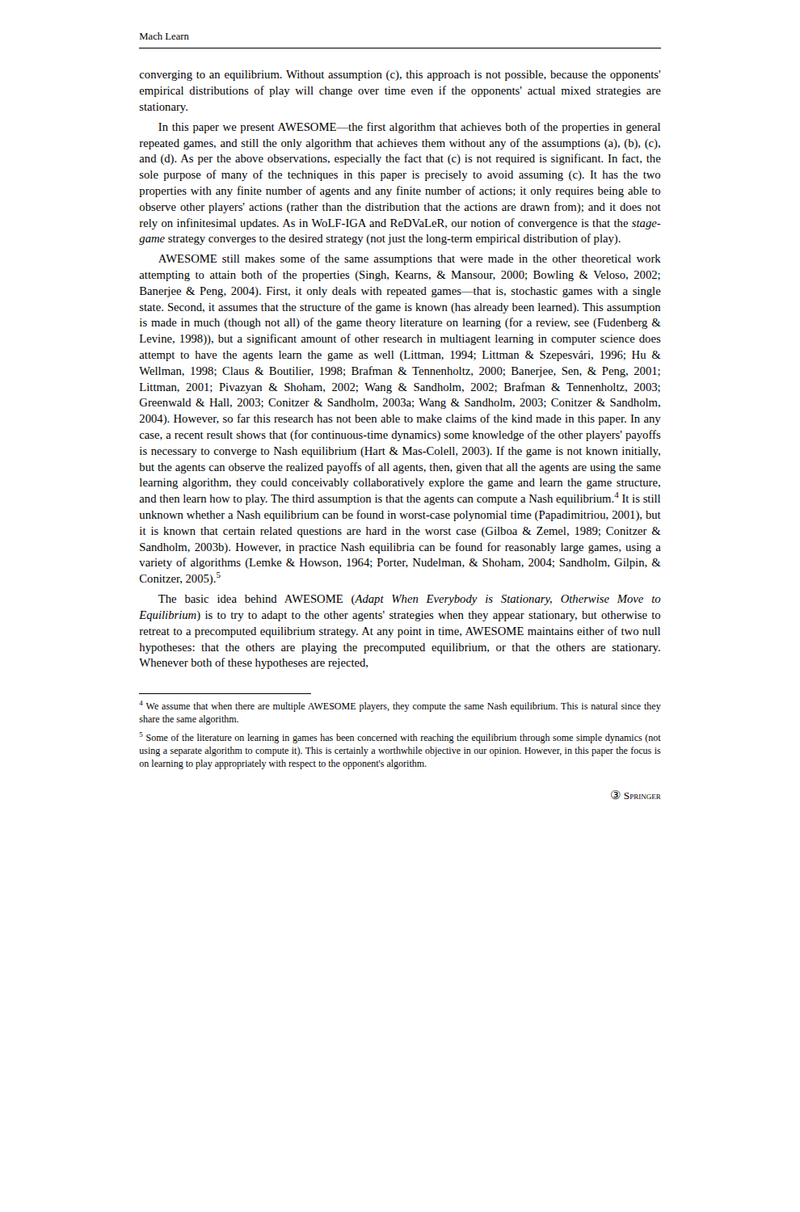Mach Learn
converging to an equilibrium. Without assumption (c), this approach is not possible, because the opponents' empirical distributions of play will change over time even if the opponents' actual mixed strategies are stationary.
In this paper we present AWESOME—the first algorithm that achieves both of the properties in general repeated games, and still the only algorithm that achieves them without any of the assumptions (a), (b), (c), and (d). As per the above observations, especially the fact that (c) is not required is significant. In fact, the sole purpose of many of the techniques in this paper is precisely to avoid assuming (c). It has the two properties with any finite number of agents and any finite number of actions; it only requires being able to observe other players' actions (rather than the distribution that the actions are drawn from); and it does not rely on infinitesimal updates. As in WoLF-IGA and ReDVaLeR, our notion of convergence is that the stage-game strategy converges to the desired strategy (not just the long-term empirical distribution of play).
AWESOME still makes some of the same assumptions that were made in the other theoretical work attempting to attain both of the properties (Singh, Kearns, & Mansour, 2000; Bowling & Veloso, 2002; Banerjee & Peng, 2004). First, it only deals with repeated games—that is, stochastic games with a single state. Second, it assumes that the structure of the game is known (has already been learned). This assumption is made in much (though not all) of the game theory literature on learning (for a review, see (Fudenberg & Levine, 1998)), but a significant amount of other research in multiagent learning in computer science does attempt to have the agents learn the game as well (Littman, 1994; Littman & Szepesvári, 1996; Hu & Wellman, 1998; Claus & Boutilier, 1998; Brafman & Tennenholtz, 2000; Banerjee, Sen, & Peng, 2001; Littman, 2001; Pivazyan & Shoham, 2002; Wang & Sandholm, 2002; Brafman & Tennenholtz, 2003; Greenwald & Hall, 2003; Conitzer & Sandholm, 2003a; Wang & Sandholm, 2003; Conitzer & Sandholm, 2004). However, so far this research has not been able to make claims of the kind made in this paper. In any case, a recent result shows that (for continuous-time dynamics) some knowledge of the other players' payoffs is necessary to converge to Nash equilibrium (Hart & Mas-Colell, 2003). If the game is not known initially, but the agents can observe the realized payoffs of all agents, then, given that all the agents are using the same learning algorithm, they could conceivably collaboratively explore the game and learn the game structure, and then learn how to play. The third assumption is that the agents can compute a Nash equilibrium.4 It is still unknown whether a Nash equilibrium can be found in worst-case polynomial time (Papadimitriou, 2001), but it is known that certain related questions are hard in the worst case (Gilboa & Zemel, 1989; Conitzer & Sandholm, 2003b). However, in practice Nash equilibria can be found for reasonably large games, using a variety of algorithms (Lemke & Howson, 1964; Porter, Nudelman, & Shoham, 2004; Sandholm, Gilpin, & Conitzer, 2005).5
The basic idea behind AWESOME (Adapt When Everybody is Stationary, Otherwise Move to Equilibrium) is to try to adapt to the other agents' strategies when they appear stationary, but otherwise to retreat to a precomputed equilibrium strategy. At any point in time, AWESOME maintains either of two null hypotheses: that the others are playing the precomputed equilibrium, or that the others are stationary. Whenever both of these hypotheses are rejected,
4 We assume that when there are multiple AWESOME players, they compute the same Nash equilibrium. This is natural since they share the same algorithm.
5 Some of the literature on learning in games has been concerned with reaching the equilibrium through some simple dynamics (not using a separate algorithm to compute it). This is certainly a worthwhile objective in our opinion. However, in this paper the focus is on learning to play appropriately with respect to the opponent's algorithm.
③ Springer